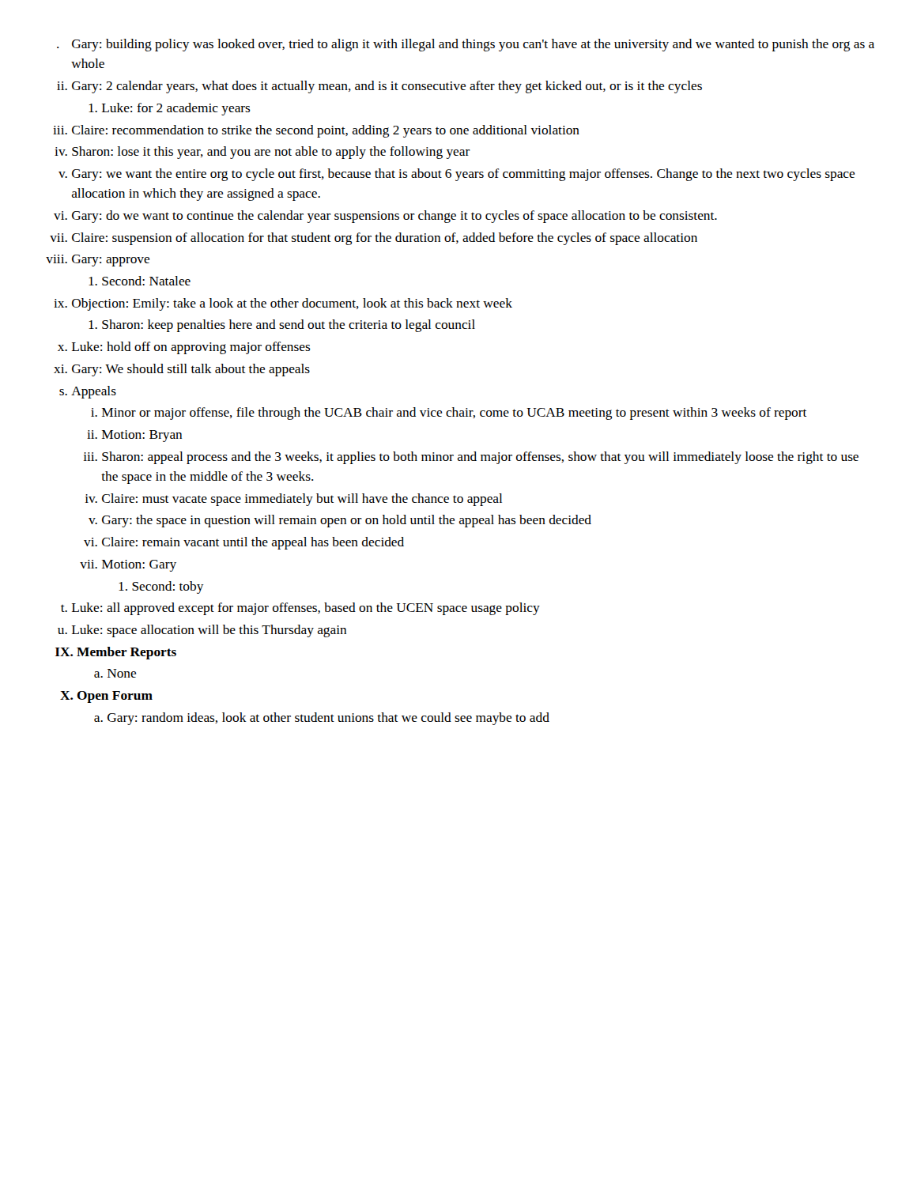Gary: building policy was looked over, tried to align it with illegal and things you can't have at the university and we wanted to punish the org as a whole
Gary: 2 calendar years, what does it actually mean, and is it consecutive after they get kicked out, or is it the cycles
Luke: for 2 academic years
Claire: recommendation to strike the second point, adding 2 years to one additional violation
Sharon: lose it this year, and you are not able to apply the following year
Gary: we want the entire org to cycle out first, because that is about 6 years of committing major offenses. Change to the next two cycles space allocation in which they are assigned a space.
Gary: do we want to continue the calendar year suspensions or change it to cycles of space allocation to be consistent.
Claire: suspension of allocation for that student org for the duration of, added before the cycles of space allocation
Gary: approve
Second: Natalee
Objection: Emily: take a look at the other document, look at this back next week
Sharon: keep penalties here and send out the criteria to legal council
Luke: hold off on approving major offenses
Gary: We should still talk about the appeals
Appeals
Minor or major offense, file through the UCAB chair and vice chair, come to UCAB meeting to present within 3 weeks of report
Motion: Bryan
Sharon: appeal process and the 3 weeks, it applies to both minor and major offenses, show that you will immediately loose the right to use the space in the middle of the 3 weeks.
Claire: must vacate space immediately but will have the chance to appeal
Gary: the space in question will remain open or on hold until the appeal has been decided
Claire: remain vacant until the appeal has been decided
Motion: Gary
Second: toby
Luke: all approved except for major offenses, based on the UCEN space usage policy
Luke: space allocation will be this Thursday again
Member Reports
None
Open Forum
Gary: random ideas, look at other student unions that we could see maybe to add